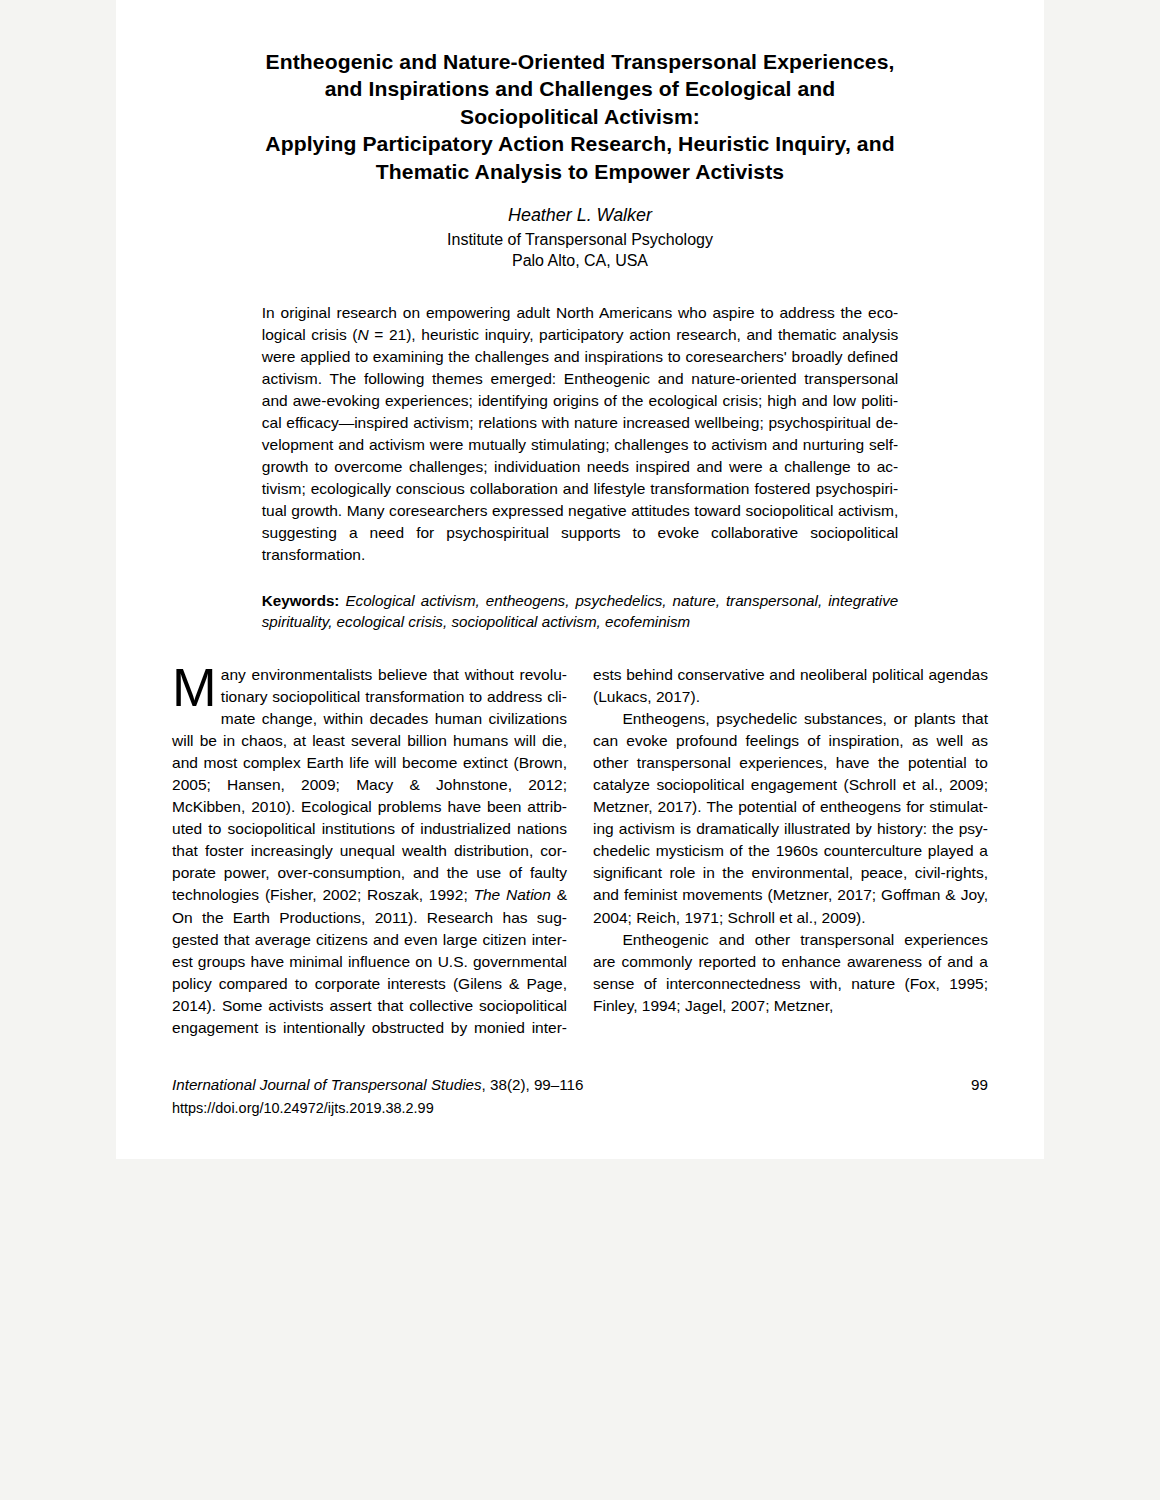Entheogenic and Nature-Oriented Transpersonal Experiences,
and Inspirations and Challenges of Ecological and
Sociopolitical Activism: Applying Participatory Action Research, Heuristic Inquiry, and
Thematic Analysis to Empower Activists
Heather L. Walker
Institute of Transpersonal Psychology
Palo Alto, CA, USA
In original research on empowering adult North Americans who aspire to address the ecological crisis (N = 21), heuristic inquiry, participatory action research, and thematic analysis were applied to examining the challenges and inspirations to coresearchers' broadly defined activism. The following themes emerged: Entheogenic and nature-oriented transpersonal and awe-evoking experiences; identifying origins of the ecological crisis; high and low political efficacy—inspired activism; relations with nature increased wellbeing; psychospiritual development and activism were mutually stimulating; challenges to activism and nurturing self-growth to overcome challenges; individuation needs inspired and were a challenge to activism; ecologically conscious collaboration and lifestyle transformation fostered psychospiritual growth. Many coresearchers expressed negative attitudes toward sociopolitical activism, suggesting a need for psychospiritual supports to evoke collaborative sociopolitical transformation.
Keywords: Ecological activism, entheogens, psychedelics, nature, transpersonal, integrative spirituality, ecological crisis, sociopolitical activism, ecofeminism
Many environmentalists believe that without revolutionary sociopolitical transformation to address climate change, within decades human civilizations will be in chaos, at least several billion humans will die, and most complex Earth life will become extinct (Brown, 2005; Hansen, 2009; Macy & Johnstone, 2012; McKibben, 2010). Ecological problems have been attributed to sociopolitical institutions of industrialized nations that foster increasingly unequal wealth distribution, corporate power, over-consumption, and the use of faulty technologies (Fisher, 2002; Roszak, 1992; The Nation & On the Earth Productions, 2011). Research has suggested that average citizens and even large citizen interest groups have minimal influence on U.S. governmental policy compared to corporate interests (Gilens & Page, 2014). Some activists assert that collective sociopolitical engagement is intentionally obstructed by monied interests behind conservative and neoliberal political agendas (Lukacs, 2017).
Entheogens, psychedelic substances, or plants that can evoke profound feelings of inspiration, as well as other transpersonal experiences, have the potential to catalyze sociopolitical engagement (Schroll et al., 2009; Metzner, 2017). The potential of entheogens for stimulating activism is dramatically illustrated by history: the psychedelic mysticism of the 1960s counterculture played a significant role in the environmental, peace, civil-rights, and feminist movements (Metzner, 2017; Goffman & Joy, 2004; Reich, 1971; Schroll et al., 2009).
Entheogenic and other transpersonal experiences are commonly reported to enhance awareness of and a sense of interconnectedness with, nature (Fox, 1995; Finley, 1994; Jagel, 2007; Metzner,
International Journal of Transpersonal Studies, 38(2), 99–116
https://doi.org/10.24972/ijts.2019.38.2.99
99